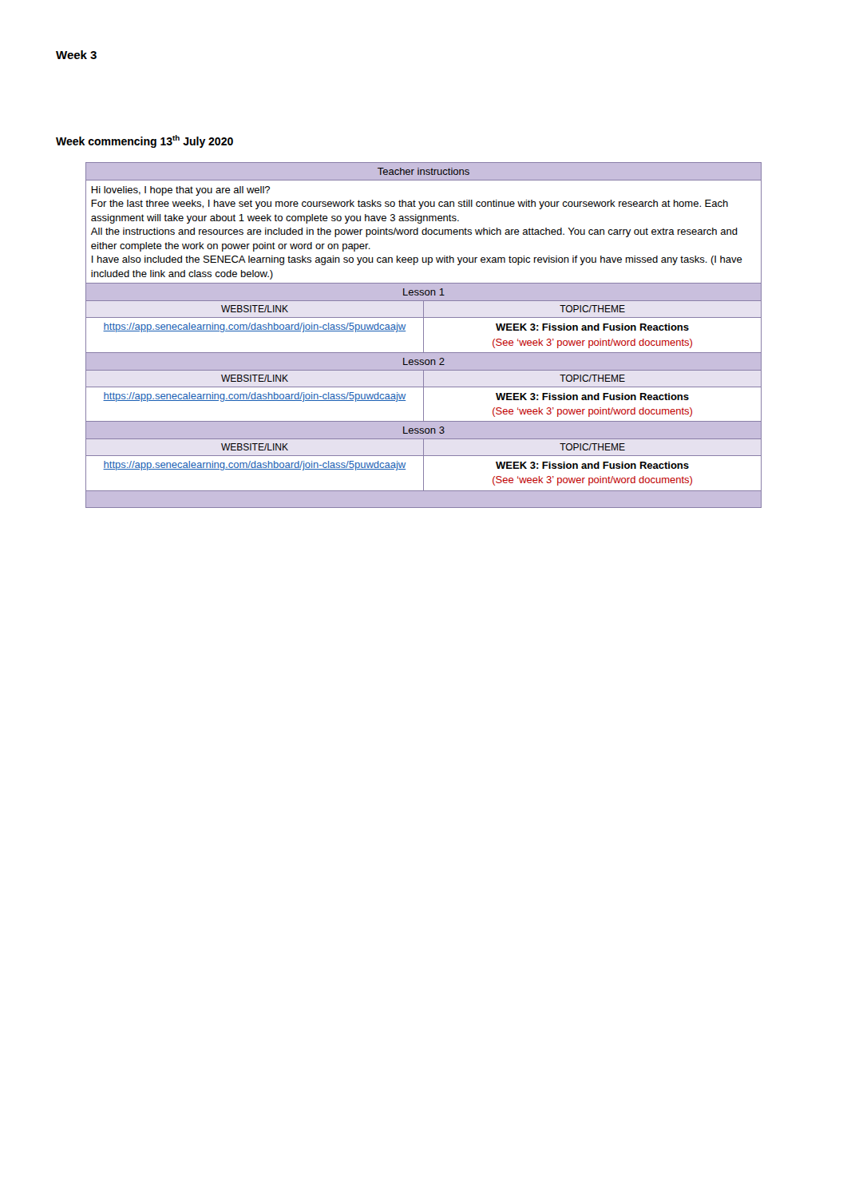Week 3
Week commencing 13th July 2020
| Teacher instructions |
| Hi lovelies, I hope that you are all well? For the last three weeks, I have set you more coursework tasks so that you can still continue with your coursework research at home. Each assignment will take your about 1 week to complete so you have 3 assignments. All the instructions and resources are included in the power points/word documents which are attached. You can carry out extra research and either complete the work on power point or word or on paper. I have also included the SENECA learning tasks again so you can keep up with your exam topic revision if you have missed any tasks. (I have included the link and class code below.) |
| Lesson 1 |
| WEBSITE/LINK | TOPIC/THEME |
| https://app.senecalearning.com/dashboard/join-class/5puwdcaajw | WEEK 3: Fission and Fusion Reactions (See ‘week 3’ power point/word documents) |
| Lesson 2 |
| WEBSITE/LINK | TOPIC/THEME |
| https://app.senecalearning.com/dashboard/join-class/5puwdcaajw | WEEK 3: Fission and Fusion Reactions (See ‘week 3’ power point/word documents) |
| Lesson 3 |
| WEBSITE/LINK | TOPIC/THEME |
| https://app.senecalearning.com/dashboard/join-class/5puwdcaajw | WEEK 3: Fission and Fusion Reactions (See ‘week 3’ power point/word documents) |